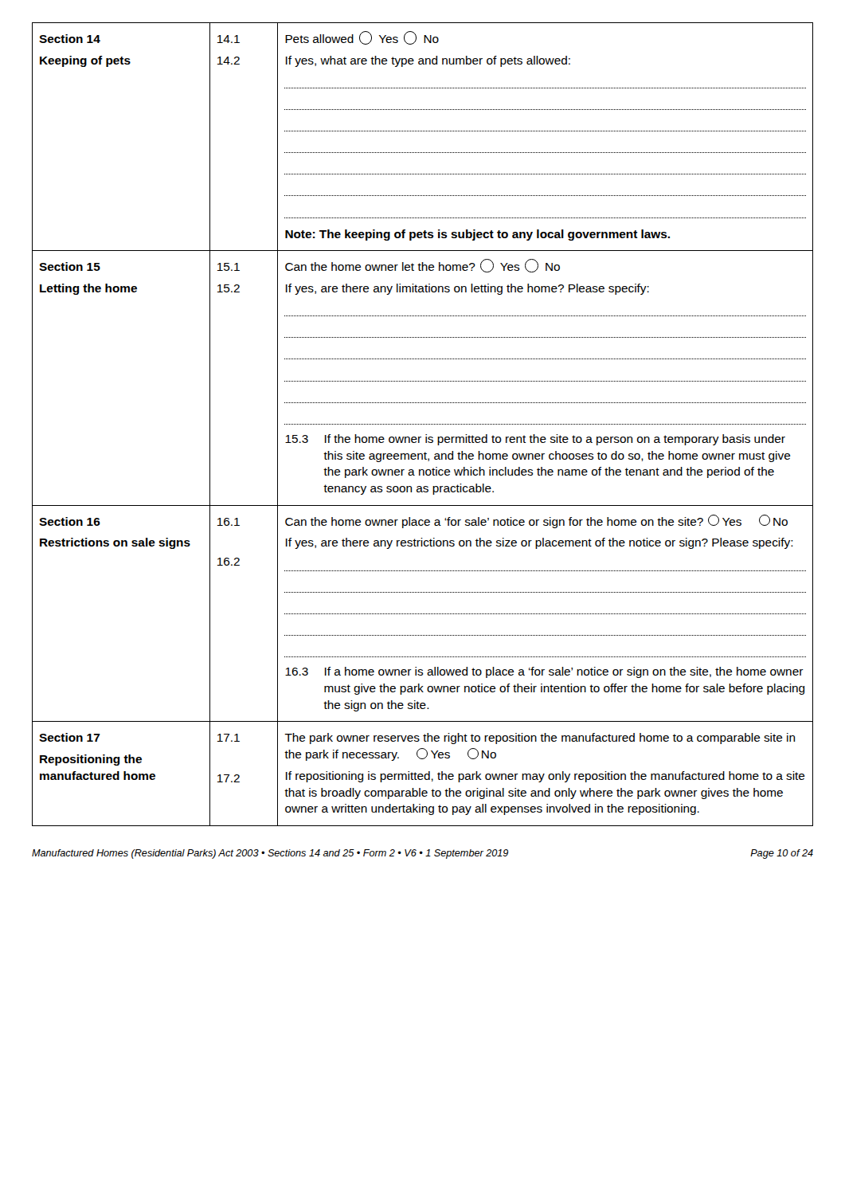| Section 14 Keeping of pets | 14.1 14.2 | Pets allowed Yes No If yes, what are the type and number of pets allowed: Note: The keeping of pets is subject to any local government laws. |
| Section 15 Letting the home | 15.1 15.2 | Can the home owner let the home? Yes No If yes, are there any limitations on letting the home? Please specify: 15.3 If the home owner is permitted to rent the site to a person on a temporary basis under this site agreement, and the home owner chooses to do so, the home owner must give the park owner a notice which includes the name of the tenant and the period of the tenancy as soon as practicable. |
| Section 16 Restrictions on sale signs | 16.1 16.2 | Can the home owner place a ‘for sale’ notice or sign for the home on the site? Yes No If yes, are there any restrictions on the size or placement of the notice or sign? Please specify: 16.3 If a home owner is allowed to place a ‘for sale’ notice or sign on the site, the home owner must give the park owner notice of their intention to offer the home for sale before placing the sign on the site. |
| Section 17 Repositioning the manufactured home | 17.1 17.2 | The park owner reserves the right to reposition the manufactured home to a comparable site in the park if necessary. Yes No If repositioning is permitted, the park owner may only reposition the manufactured home to a site that is broadly comparable to the original site and only where the park owner gives the home owner a written undertaking to pay all expenses involved in the repositioning. |
Manufactured Homes (Residential Parks) Act 2003 • Sections 14 and 25 • Form 2 • V6 • 1 September 2019 Page 10 of 24